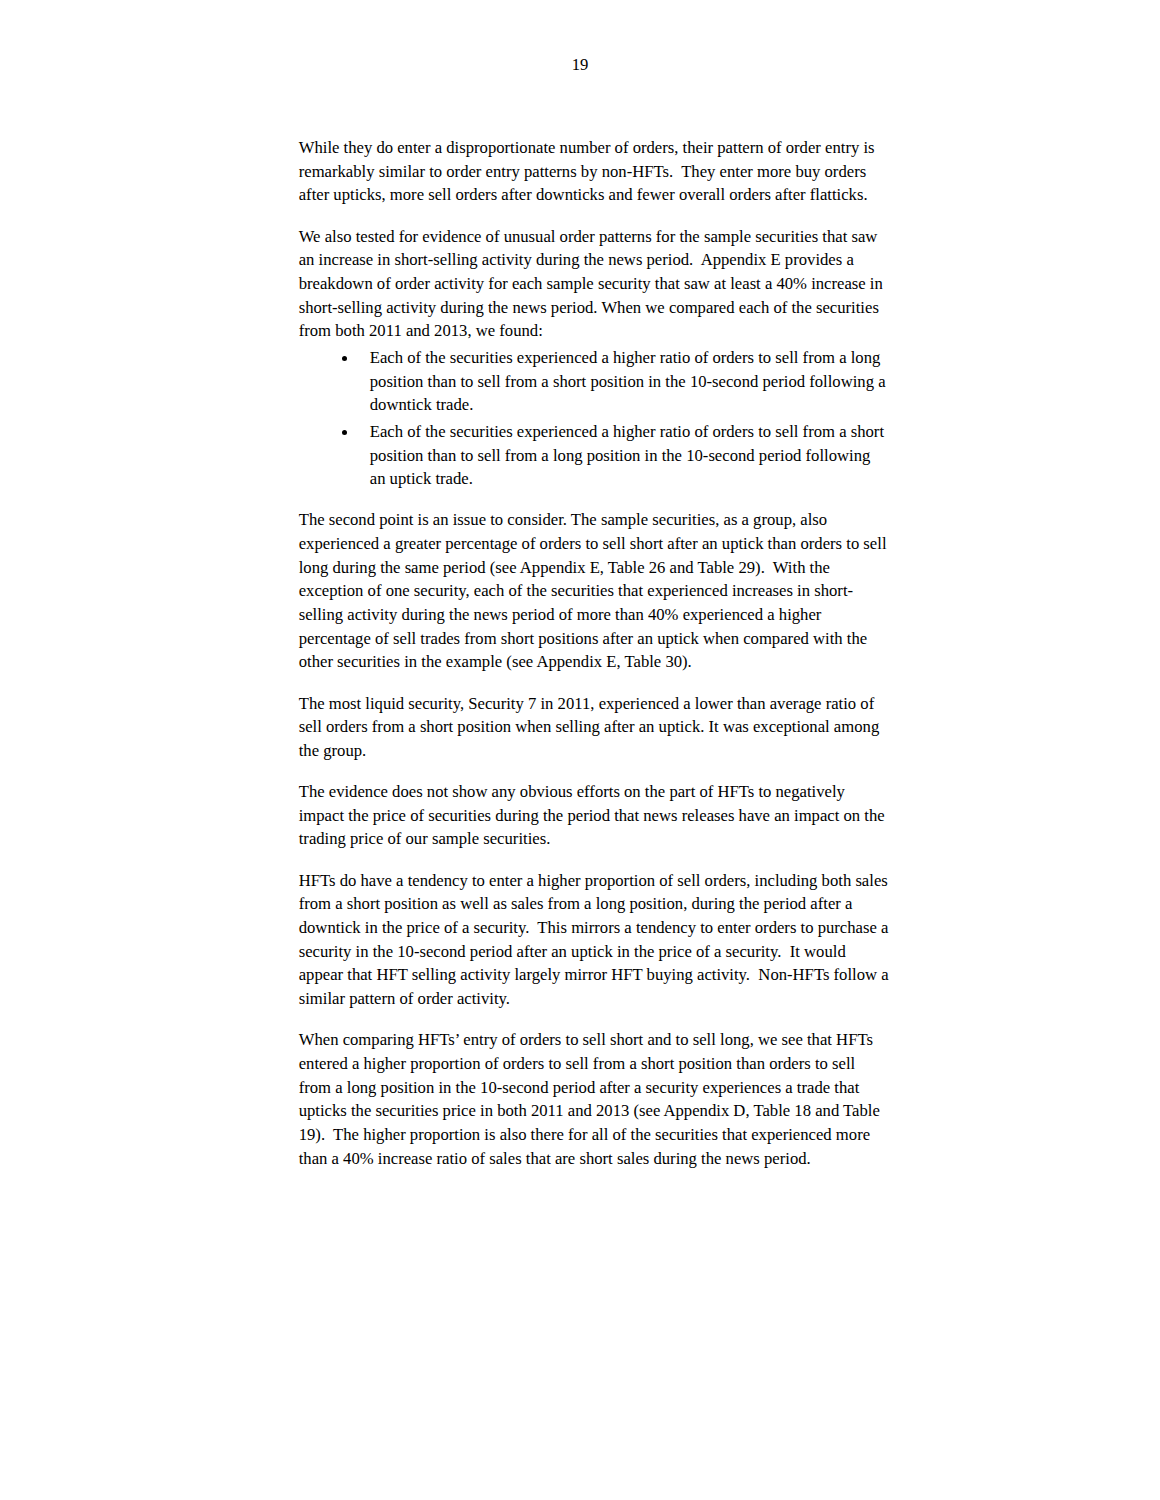19
While they do enter a disproportionate number of orders, their pattern of order entry is remarkably similar to order entry patterns by non-HFTs. They enter more buy orders after upticks, more sell orders after downticks and fewer overall orders after flatticks.
We also tested for evidence of unusual order patterns for the sample securities that saw an increase in short-selling activity during the news period. Appendix E provides a breakdown of order activity for each sample security that saw at least a 40% increase in short-selling activity during the news period. When we compared each of the securities from both 2011 and 2013, we found:
Each of the securities experienced a higher ratio of orders to sell from a long position than to sell from a short position in the 10-second period following a downtick trade.
Each of the securities experienced a higher ratio of orders to sell from a short position than to sell from a long position in the 10-second period following an uptick trade.
The second point is an issue to consider. The sample securities, as a group, also experienced a greater percentage of orders to sell short after an uptick than orders to sell long during the same period (see Appendix E, Table 26 and Table 29). With the exception of one security, each of the securities that experienced increases in short-selling activity during the news period of more than 40% experienced a higher percentage of sell trades from short positions after an uptick when compared with the other securities in the example (see Appendix E, Table 30).
The most liquid security, Security 7 in 2011, experienced a lower than average ratio of sell orders from a short position when selling after an uptick. It was exceptional among the group.
The evidence does not show any obvious efforts on the part of HFTs to negatively impact the price of securities during the period that news releases have an impact on the trading price of our sample securities.
HFTs do have a tendency to enter a higher proportion of sell orders, including both sales from a short position as well as sales from a long position, during the period after a downtick in the price of a security. This mirrors a tendency to enter orders to purchase a security in the 10-second period after an uptick in the price of a security. It would appear that HFT selling activity largely mirror HFT buying activity. Non-HFTs follow a similar pattern of order activity.
When comparing HFTs’ entry of orders to sell short and to sell long, we see that HFTs entered a higher proportion of orders to sell from a short position than orders to sell from a long position in the 10-second period after a security experiences a trade that upticks the securities price in both 2011 and 2013 (see Appendix D, Table 18 and Table 19). The higher proportion is also there for all of the securities that experienced more than a 40% increase ratio of sales that are short sales during the news period.